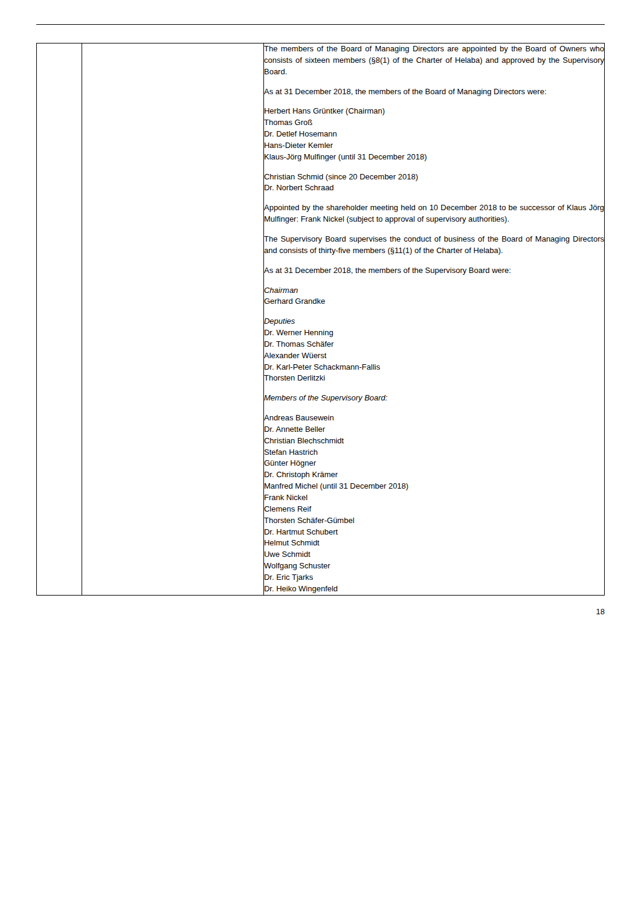| | | The members of the Board of Managing Directors are appointed by the Board of Owners who consists of sixteen members (§8(1) of the Charter of Helaba) and approved by the Supervisory Board. As at 31 December 2018, the members of the Board of Managing Directors were: Herbert Hans Grüntker (Chairman) Thomas Groß Dr. Detlef Hosemann Hans-Dieter Kemler Klaus-Jörg Mulfinger (until 31 December 2018) Christian Schmid (since 20 December 2018) Dr. Norbert Schraad Appointed by the shareholder meeting held on 10 December 2018 to be successor of Klaus Jörg Mulfinger: Frank Nickel (subject to approval of supervisory authorities). The Supervisory Board supervises the conduct of business of the Board of Managing Directors and consists of thirty-five members (§11(1) of the Charter of Helaba). As at 31 December 2018, the members of the Supervisory Board were: Chairman Gerhard Grandke Deputies Dr. Werner Henning Dr. Thomas Schäfer Alexander Wüerst Dr. Karl-Peter Schackmann-Fallis Thorsten Derlitzki Members of the Supervisory Board: Andreas Bausewein Dr. Annette Beller Christian Blechschmidt Stefan Hastrich Günter Högner Dr. Christoph Krämer Manfred Michel (until 31 December 2018) Frank Nickel Clemens Reif Thorsten Schäfer-Gümbel Dr. Hartmut Schubert Helmut Schmidt Uwe Schmidt Wolfgang Schuster Dr. Eric Tjarks Dr. Heiko Wingenfeld |
18